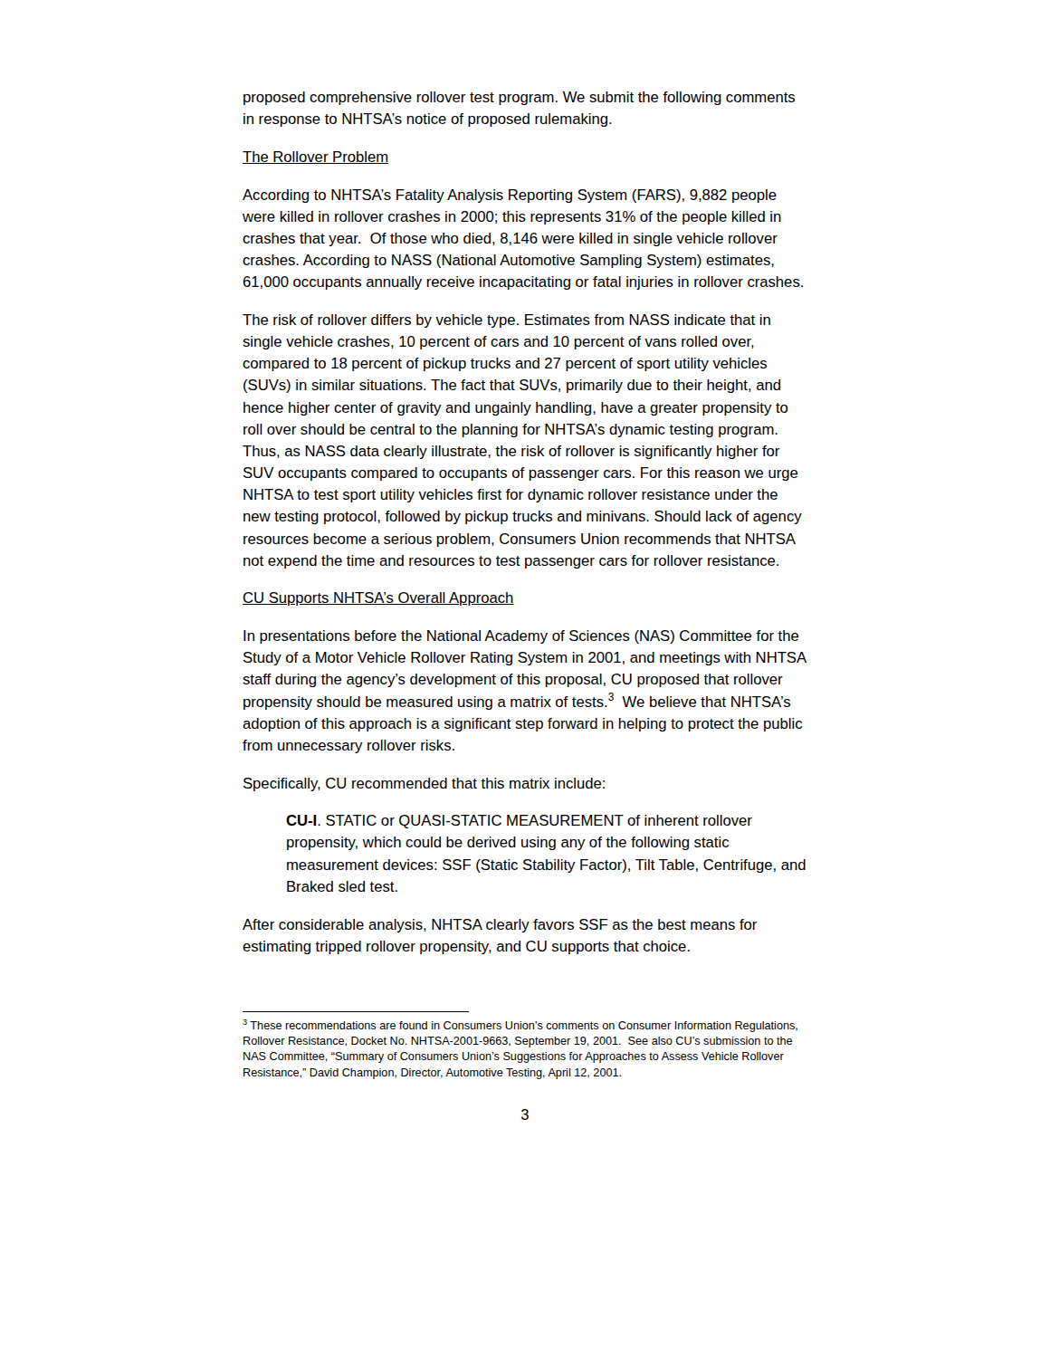proposed comprehensive rollover test program. We submit the following comments in response to NHTSA’s notice of proposed rulemaking.
The Rollover Problem
According to NHTSA’s Fatality Analysis Reporting System (FARS), 9,882 people were killed in rollover crashes in 2000; this represents 31% of the people killed in crashes that year. Of those who died, 8,146 were killed in single vehicle rollover crashes. According to NASS (National Automotive Sampling System) estimates, 61,000 occupants annually receive incapacitating or fatal injuries in rollover crashes.
The risk of rollover differs by vehicle type. Estimates from NASS indicate that in single vehicle crashes, 10 percent of cars and 10 percent of vans rolled over, compared to 18 percent of pickup trucks and 27 percent of sport utility vehicles (SUVs) in similar situations. The fact that SUVs, primarily due to their height, and hence higher center of gravity and ungainly handling, have a greater propensity to roll over should be central to the planning for NHTSA’s dynamic testing program. Thus, as NASS data clearly illustrate, the risk of rollover is significantly higher for SUV occupants compared to occupants of passenger cars. For this reason we urge NHTSA to test sport utility vehicles first for dynamic rollover resistance under the new testing protocol, followed by pickup trucks and minivans. Should lack of agency resources become a serious problem, Consumers Union recommends that NHTSA not expend the time and resources to test passenger cars for rollover resistance.
CU Supports NHTSA’s Overall Approach
In presentations before the National Academy of Sciences (NAS) Committee for the Study of a Motor Vehicle Rollover Rating System in 2001, and meetings with NHTSA staff during the agency’s development of this proposal, CU proposed that rollover propensity should be measured using a matrix of tests.3 We believe that NHTSA’s adoption of this approach is a significant step forward in helping to protect the public from unnecessary rollover risks.
Specifically, CU recommended that this matrix include:
CU-I. STATIC or QUASI-STATIC MEASUREMENT of inherent rollover propensity, which could be derived using any of the following static measurement devices: SSF (Static Stability Factor), Tilt Table, Centrifuge, and Braked sled test.
After considerable analysis, NHTSA clearly favors SSF as the best means for estimating tripped rollover propensity, and CU supports that choice.
3 These recommendations are found in Consumers Union’s comments on Consumer Information Regulations, Rollover Resistance, Docket No. NHTSA-2001-9663, September 19, 2001. See also CU’s submission to the NAS Committee, “Summary of Consumers Union’s Suggestions for Approaches to Assess Vehicle Rollover Resistance,” David Champion, Director, Automotive Testing, April 12, 2001.
3